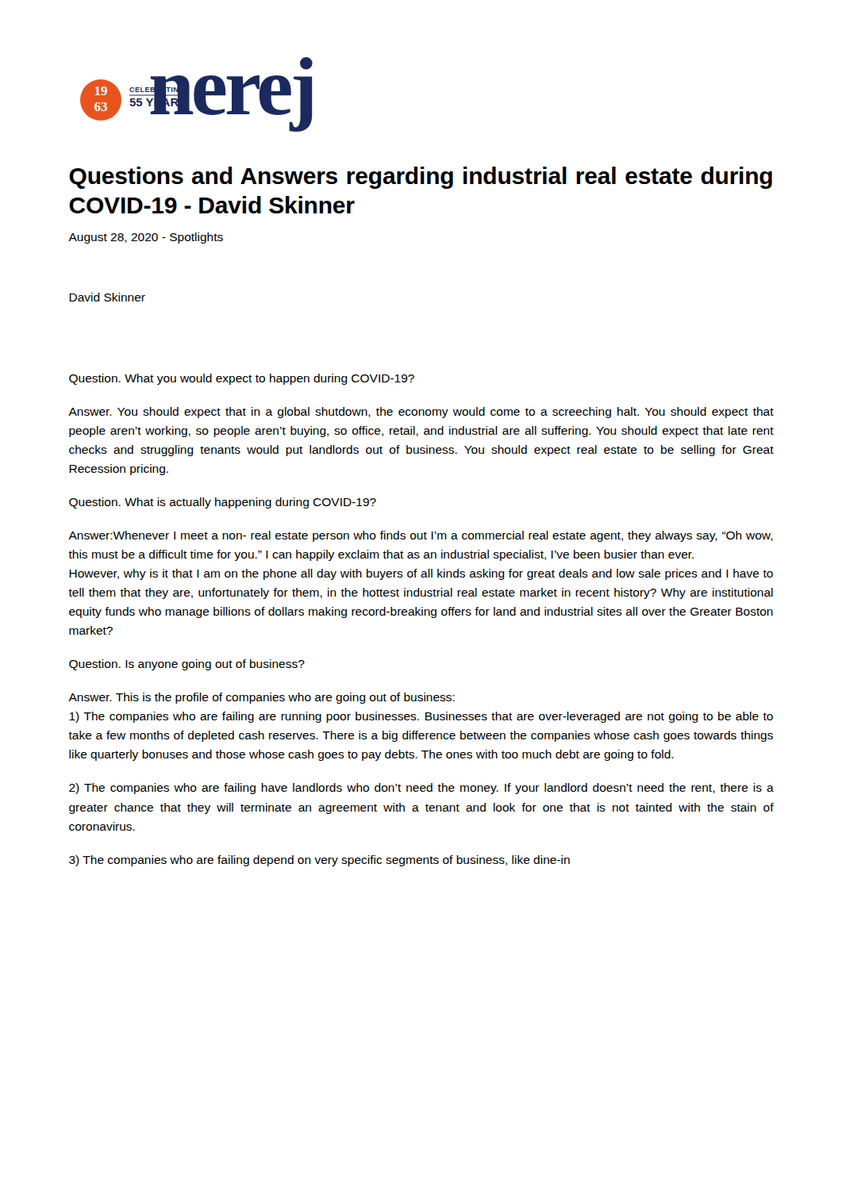19 63 CELEBRATING 55 YEARS nerej
Questions and Answers regarding industrial real estate during COVID-19 - David Skinner
August 28, 2020 - Spotlights
David Skinner
Question. What you would expect to happen during COVID-19?
Answer. You should expect that in a global shutdown, the economy would come to a screeching halt. You should expect that people aren’t working, so people aren’t buying, so office, retail, and industrial are all suffering. You should expect that late rent checks and struggling tenants would put landlords out of business. You should expect real estate to be selling for Great Recession pricing.
Question. What is actually happening during COVID-19?
Answer:Whenever I meet a non- real estate person who finds out I’m a commercial real estate agent, they always say, “Oh wow, this must be a difficult time for you.” I can happily exclaim that as an industrial specialist, I’ve been busier than ever.
However, why is it that I am on the phone all day with buyers of all kinds asking for great deals and low sale prices and I have to tell them that they are, unfortunately for them, in the hottest industrial real estate market in recent history? Why are institutional equity funds who manage billions of dollars making record-breaking offers for land and industrial sites all over the Greater Boston market?
Question. Is anyone going out of business?
Answer. This is the profile of companies who are going out of business:
1) The companies who are failing are running poor businesses. Businesses that are over-leveraged are not going to be able to take a few months of depleted cash reserves. There is a big difference between the companies whose cash goes towards things like quarterly bonuses and those whose cash goes to pay debts. The ones with too much debt are going to fold.
2) The companies who are failing have landlords who don’t need the money. If your landlord doesn’t need the rent, there is a greater chance that they will terminate an agreement with a tenant and look for one that is not tainted with the stain of coronavirus.
3) The companies who are failing depend on very specific segments of business, like dine-in